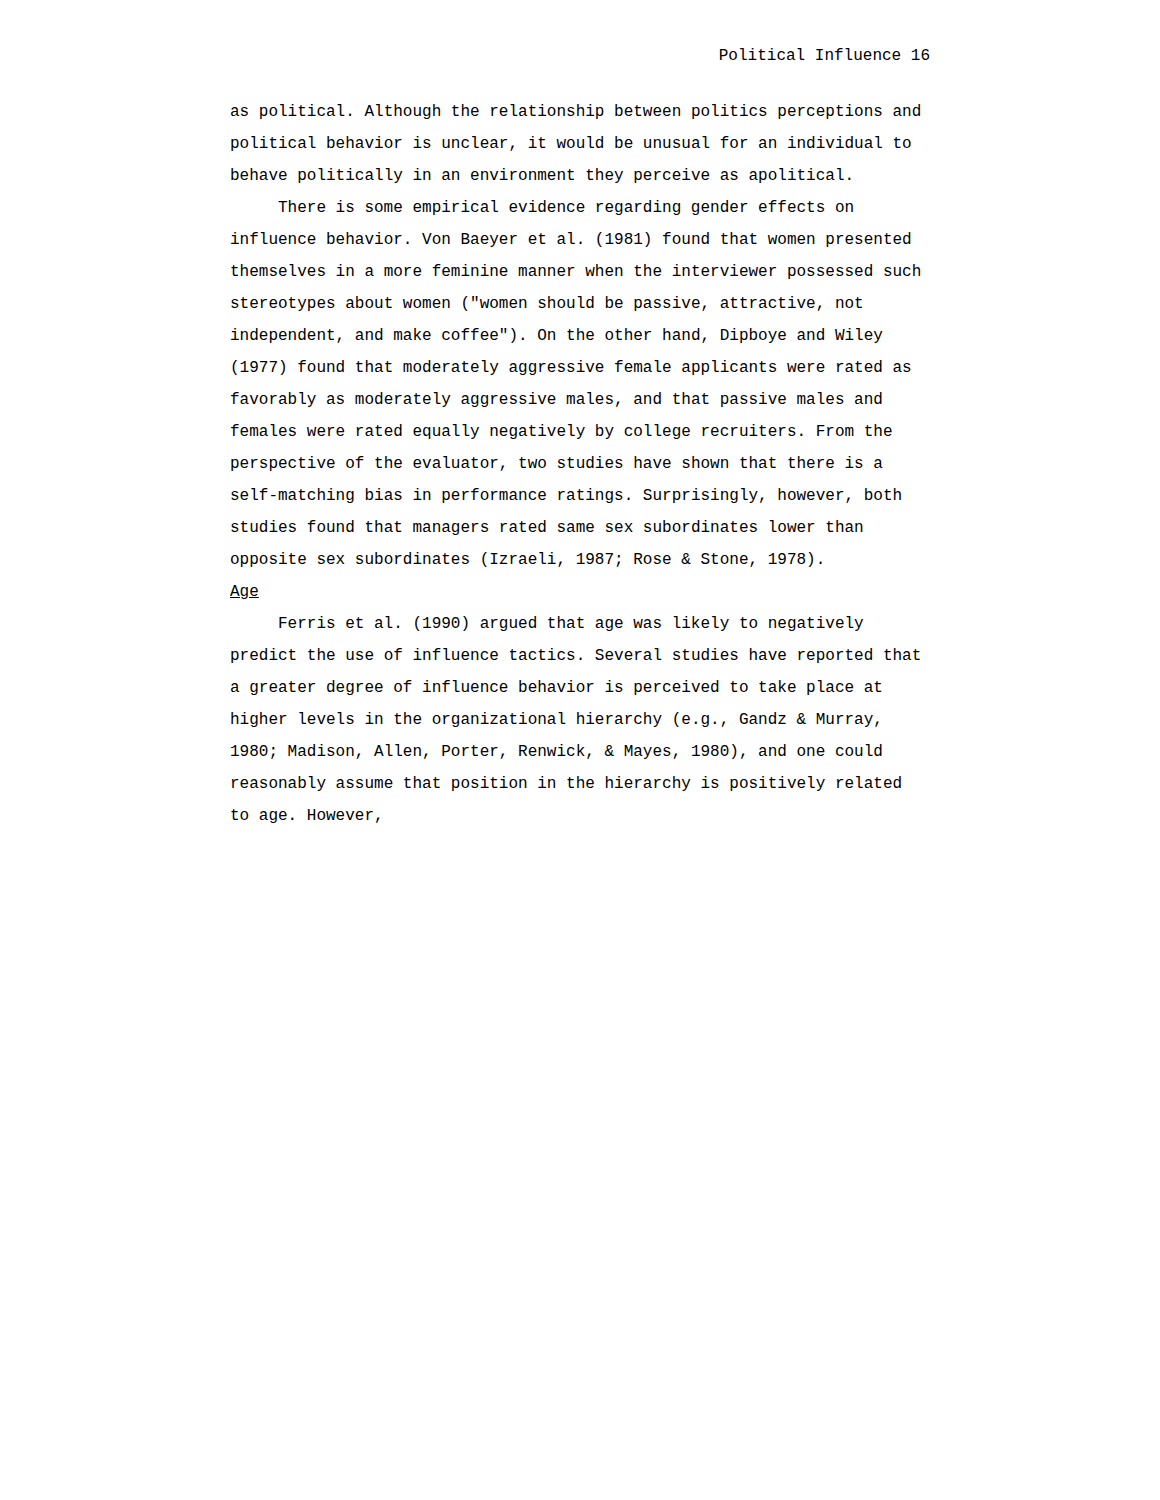Political Influence 16
as political. Although the relationship between politics perceptions and political behavior is unclear, it would be unusual for an individual to behave politically in an environment they perceive as apolitical.
There is some empirical evidence regarding gender effects on influence behavior. Von Baeyer et al. (1981) found that women presented themselves in a more feminine manner when the interviewer possessed such stereotypes about women ("women should be passive, attractive, not independent, and make coffee"). On the other hand, Dipboye and Wiley (1977) found that moderately aggressive female applicants were rated as favorably as moderately aggressive males, and that passive males and females were rated equally negatively by college recruiters. From the perspective of the evaluator, two studies have shown that there is a self-matching bias in performance ratings. Surprisingly, however, both studies found that managers rated same sex subordinates lower than opposite sex subordinates (Izraeli, 1987; Rose & Stone, 1978).
Age
Ferris et al. (1990) argued that age was likely to negatively predict the use of influence tactics. Several studies have reported that a greater degree of influence behavior is perceived to take place at higher levels in the organizational hierarchy (e.g., Gandz & Murray, 1980; Madison, Allen, Porter, Renwick, & Mayes, 1980), and one could reasonably assume that position in the hierarchy is positively related to age. However,